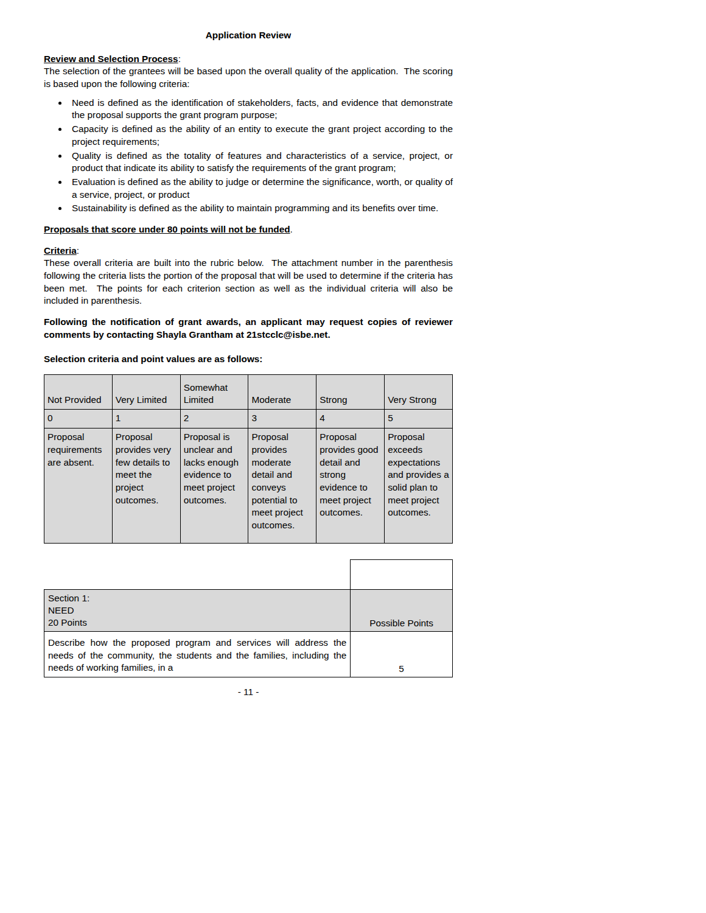Application Review
Review and Selection Process:
The selection of the grantees will be based upon the overall quality of the application. The scoring is based upon the following criteria:
Need is defined as the identification of stakeholders, facts, and evidence that demonstrate the proposal supports the grant program purpose;
Capacity is defined as the ability of an entity to execute the grant project according to the project requirements;
Quality is defined as the totality of features and characteristics of a service, project, or product that indicate its ability to satisfy the requirements of the grant program;
Evaluation is defined as the ability to judge or determine the significance, worth, or quality of a service, project, or product
Sustainability is defined as the ability to maintain programming and its benefits over time.
Proposals that score under 80 points will not be funded.
Criteria:
These overall criteria are built into the rubric below. The attachment number in the parenthesis following the criteria lists the portion of the proposal that will be used to determine if the criteria has been met. The points for each criterion section as well as the individual criteria will also be included in parenthesis.
Following the notification of grant awards, an applicant may request copies of reviewer comments by contacting Shayla Grantham at 21stcclc@isbe.net.
Selection criteria and point values are as follows:
| Not Provided | Very Limited | Somewhat Limited | Moderate | Strong | Very Strong |
| 0 | 1 | 2 | 3 | 4 | 5 |
| Proposal requirements are absent. | Proposal provides very few details to meet the project outcomes. | Proposal is unclear and lacks enough evidence to meet project outcomes. | Proposal provides moderate detail and conveys potential to meet project outcomes. | Proposal provides good detail and strong evidence to meet project outcomes. | Proposal exceeds expectations and provides a solid plan to meet project outcomes. |
| Section 1: NEED 20 Points | Possible Points |
| Describe how the proposed program and services will address the needs of the community, the students and the families, including the needs of working families, in a | 5 |
- 11 -